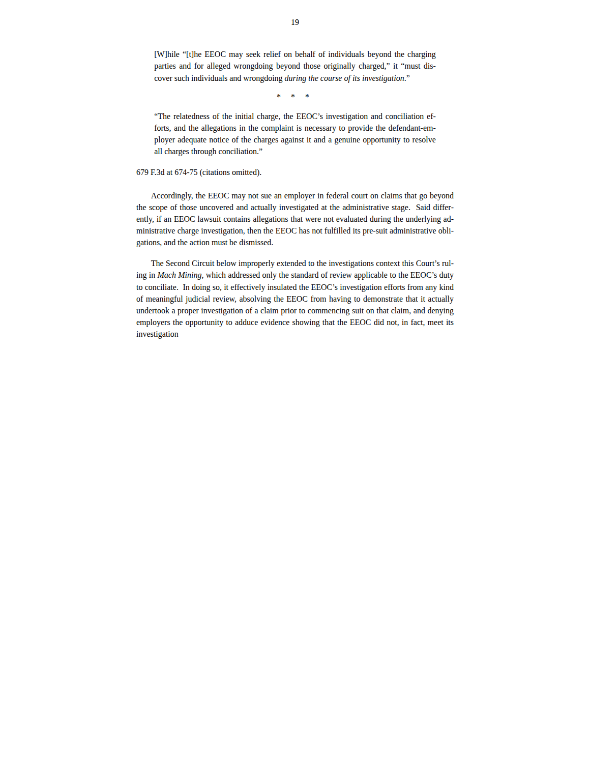19
[W]hile “[t]he EEOC may seek relief on behalf of individuals beyond the charging parties and for alleged wrongdoing beyond those originally charged,” it “must discover such individuals and wrongdoing during the course of its investigation.”
* * *
“The relatedness of the initial charge, the EEOC’s investigation and conciliation efforts, and the allegations in the complaint is necessary to provide the defendant-employer adequate notice of the charges against it and a genuine opportunity to resolve all charges through conciliation.”
679 F.3d at 674-75 (citations omitted).
Accordingly, the EEOC may not sue an employer in federal court on claims that go beyond the scope of those uncovered and actually investigated at the administrative stage. Said differently, if an EEOC lawsuit contains allegations that were not evaluated during the underlying administrative charge investigation, then the EEOC has not fulfilled its pre-suit administrative obligations, and the action must be dismissed.
The Second Circuit below improperly extended to the investigations context this Court’s ruling in Mach Mining, which addressed only the standard of review applicable to the EEOC’s duty to conciliate. In doing so, it effectively insulated the EEOC’s investigation efforts from any kind of meaningful judicial review, absolving the EEOC from having to demonstrate that it actually undertook a proper investigation of a claim prior to commencing suit on that claim, and denying employers the opportunity to adduce evidence showing that the EEOC did not, in fact, meet its investigation